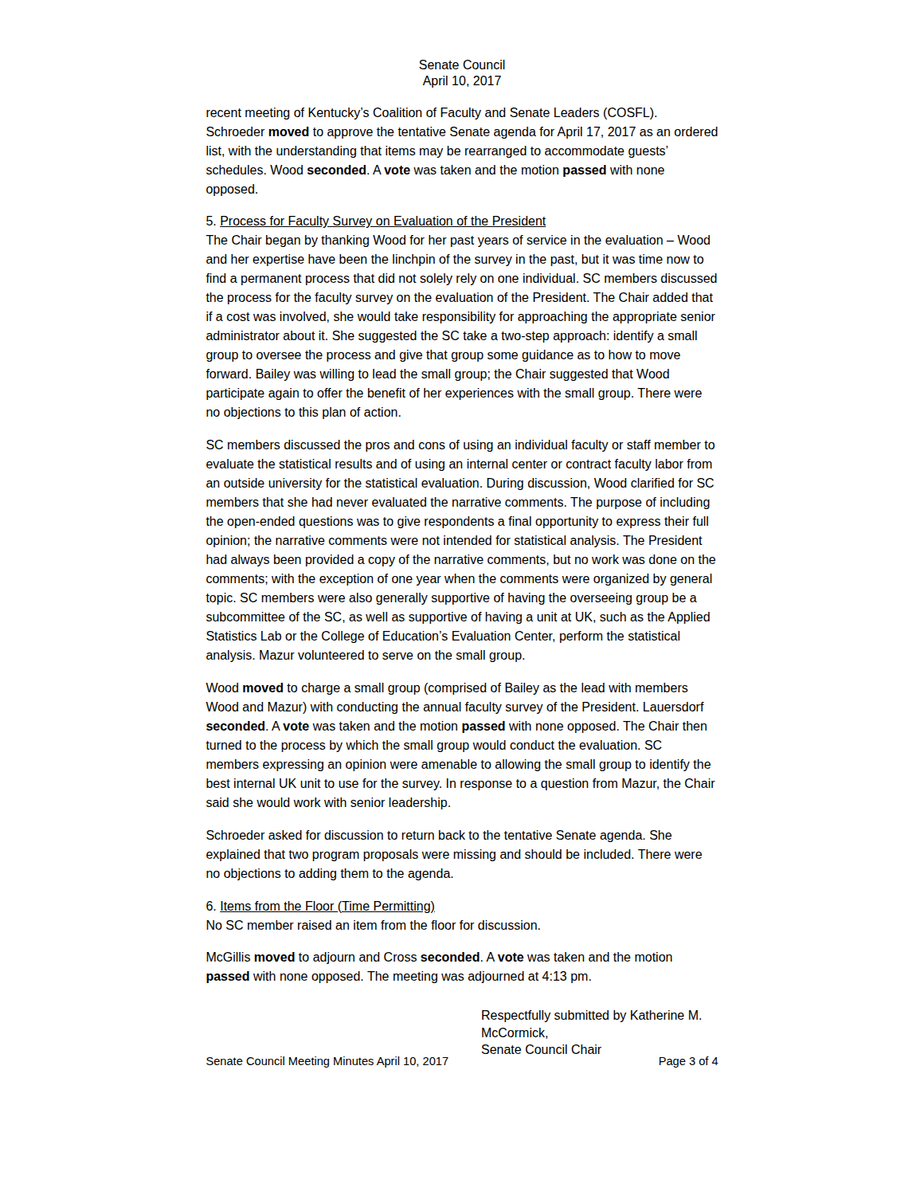Senate Council April 10, 2017
recent meeting of Kentucky’s Coalition of Faculty and Senate Leaders (COSFL). Schroeder moved to approve the tentative Senate agenda for April 17, 2017 as an ordered list, with the understanding that items may be rearranged to accommodate guests’ schedules. Wood seconded. A vote was taken and the motion passed with none opposed.
5. Process for Faculty Survey on Evaluation of the President
The Chair began by thanking Wood for her past years of service in the evaluation – Wood and her expertise have been the linchpin of the survey in the past, but it was time now to find a permanent process that did not solely rely on one individual. SC members discussed the process for the faculty survey on the evaluation of the President. The Chair added that if a cost was involved, she would take responsibility for approaching the appropriate senior administrator about it. She suggested the SC take a two-step approach: identify a small group to oversee the process and give that group some guidance as to how to move forward. Bailey was willing to lead the small group; the Chair suggested that Wood participate again to offer the benefit of her experiences with the small group. There were no objections to this plan of action.
SC members discussed the pros and cons of using an individual faculty or staff member to evaluate the statistical results and of using an internal center or contract faculty labor from an outside university for the statistical evaluation. During discussion, Wood clarified for SC members that she had never evaluated the narrative comments. The purpose of including the open-ended questions was to give respondents a final opportunity to express their full opinion; the narrative comments were not intended for statistical analysis. The President had always been provided a copy of the narrative comments, but no work was done on the comments; with the exception of one year when the comments were organized by general topic. SC members were also generally supportive of having the overseeing group be a subcommittee of the SC, as well as supportive of having a unit at UK, such as the Applied Statistics Lab or the College of Education’s Evaluation Center, perform the statistical analysis. Mazur volunteered to serve on the small group.
Wood moved to charge a small group (comprised of Bailey as the lead with members Wood and Mazur) with conducting the annual faculty survey of the President. Lauersdorf seconded. A vote was taken and the motion passed with none opposed. The Chair then turned to the process by which the small group would conduct the evaluation. SC members expressing an opinion were amenable to allowing the small group to identify the best internal UK unit to use for the survey. In response to a question from Mazur, the Chair said she would work with senior leadership.
Schroeder asked for discussion to return back to the tentative Senate agenda. She explained that two program proposals were missing and should be included. There were no objections to adding them to the agenda.
6. Items from the Floor (Time Permitting)
No SC member raised an item from the floor for discussion.
McGillis moved to adjourn and Cross seconded. A vote was taken and the motion passed with none opposed. The meeting was adjourned at 4:13 pm.
Respectfully submitted by Katherine M. McCormick,
Senate Council Chair
Senate Council Meeting Minutes April 10, 2017 Page 3 of 4